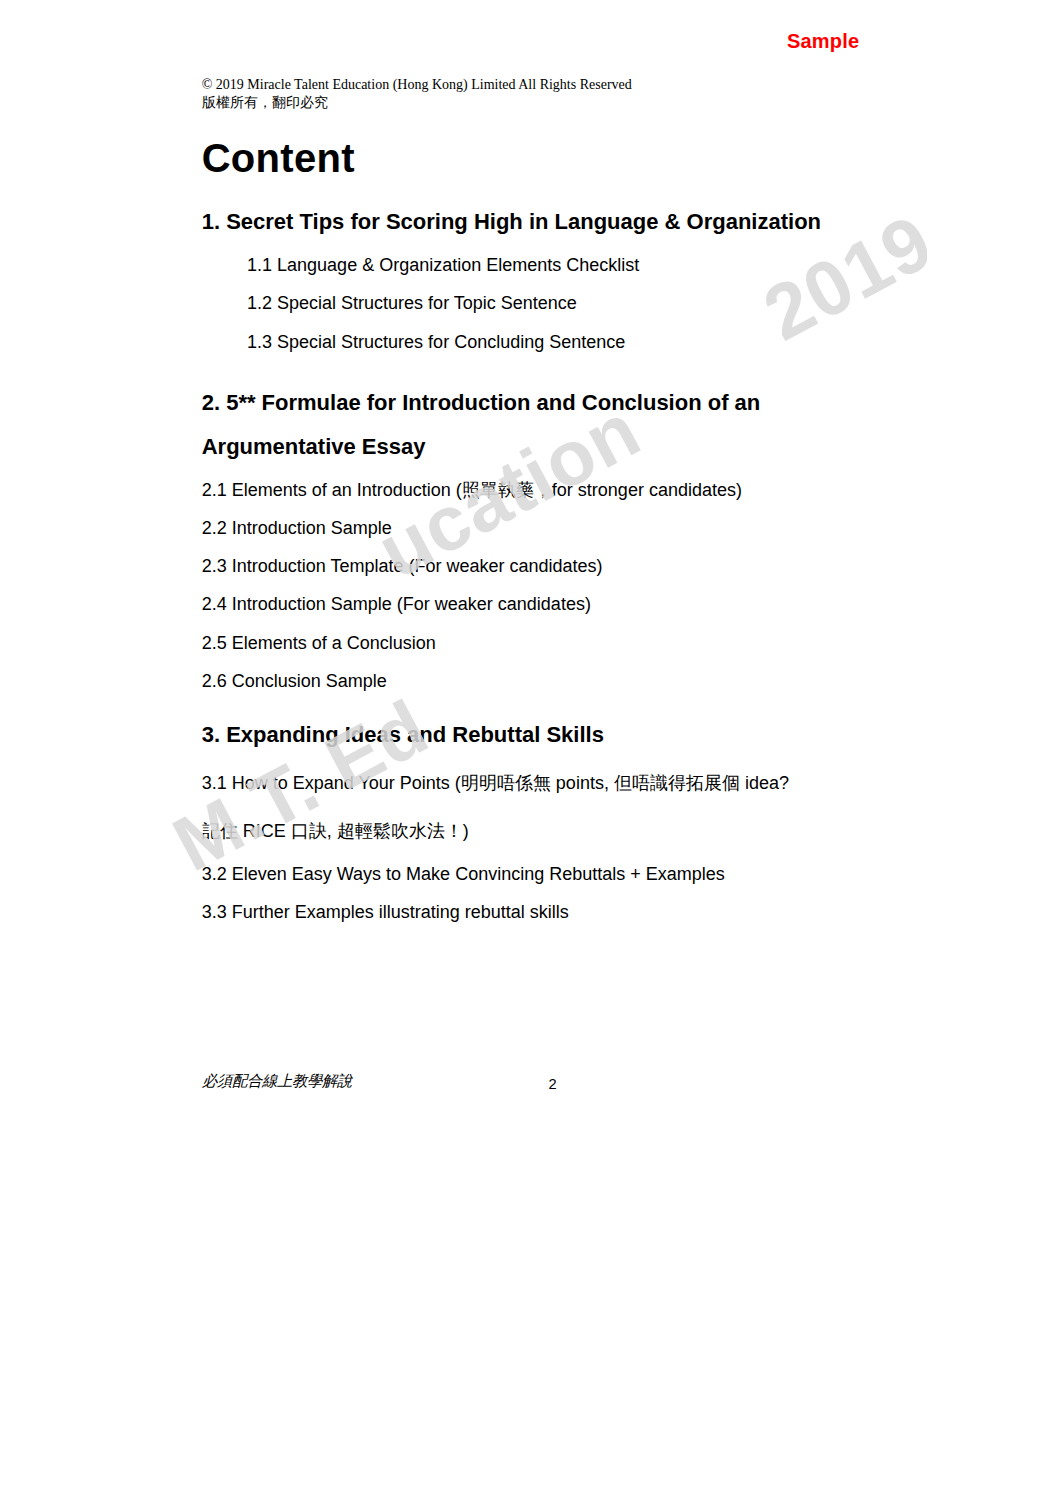Sample
2019
ucation
M.T. Ed
© 2019 Miracle Talent Education (Hong Kong) Limited All Rights Reserved
版權所有，翻印必究
Content
1. Secret Tips for Scoring High in Language & Organization
1.1 Language & Organization Elements Checklist
1.2 Special Structures for Topic Sentence
1.3 Special Structures for Concluding Sentence
2. 5** Formulae for Introduction and Conclusion of an Argumentative Essay
2.1 Elements of an Introduction (照單執藥，for stronger candidates)
2.2 Introduction Sample
2.3 Introduction Template (For weaker candidates)
2.4 Introduction Sample (For weaker candidates)
2.5 Elements of a Conclusion
2.6 Conclusion Sample
3. Expanding Ideas and Rebuttal Skills
3.1 How to Expand Your Points (明明唔係無 points, 但唔識得拓展個 idea?
記住 RICE 口訣, 超輕鬆吹水法！)
3.2 Eleven Easy Ways to Make Convincing Rebuttals + Examples
3.3 Further Examples illustrating rebuttal skills
必須配合線上教學解說
2